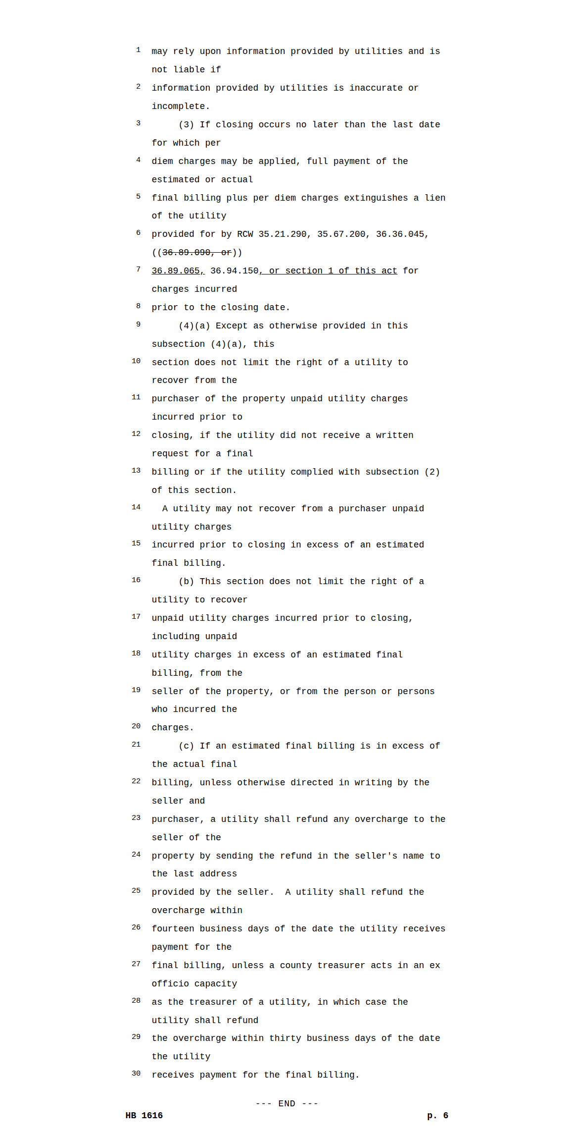may rely upon information provided by utilities and is not liable if information provided by utilities is inaccurate or incomplete. (3) If closing occurs no later than the last date for which per diem charges may be applied, full payment of the estimated or actual final billing plus per diem charges extinguishes a lien of the utility provided for by RCW 35.21.290, 35.67.200, 36.36.045, ((36.89.090, or)) 36.89.065, 36.94.150, or section 1 of this act for charges incurred prior to the closing date. (4)(a) Except as otherwise provided in this subsection (4)(a), this section does not limit the right of a utility to recover from the purchaser of the property unpaid utility charges incurred prior to closing, if the utility did not receive a written request for a final billing or if the utility complied with subsection (2) of this section. A utility may not recover from a purchaser unpaid utility charges incurred prior to closing in excess of an estimated final billing. (b) This section does not limit the right of a utility to recover unpaid utility charges incurred prior to closing, including unpaid utility charges in excess of an estimated final billing, from the seller of the property, or from the person or persons who incurred the charges. (c) If an estimated final billing is in excess of the actual final billing, unless otherwise directed in writing by the seller and purchaser, a utility shall refund any overcharge to the seller of the property by sending the refund in the seller's name to the last address provided by the seller. A utility shall refund the overcharge within fourteen business days of the date the utility receives payment for the final billing, unless a county treasurer acts in an ex officio capacity as the treasurer of a utility, in which case the utility shall refund the overcharge within thirty business days of the date the utility receives payment for the final billing.
--- END ---
HB 1616 p. 6